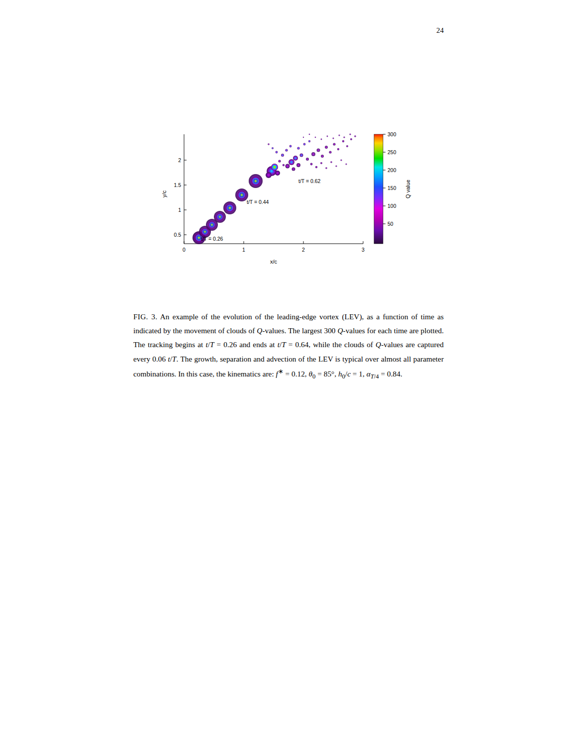24
0 1 2 3 x/c 0.5 1 1.5 2 y/c t/T = 0.26 t/T = 0.44 t/T = 0.62 300 250 200 150 100 50 Q value
FIG. 3. An example of the evolution of the leading-edge vortex (LEV), as a function of time as indicated by the movement of clouds of Q-values. The largest 300 Q-values for each time are plotted. The tracking begins at t/T = 0.26 and ends at t/T = 0.64, while the clouds of Q-values are captured every 0.06 t/T. The growth, separation and advection of the LEV is typical over almost all parameter combinations. In this case, the kinematics are: f∗ = 0.12, θ0 = 85°, h0/c = 1, αT/4 = 0.84.